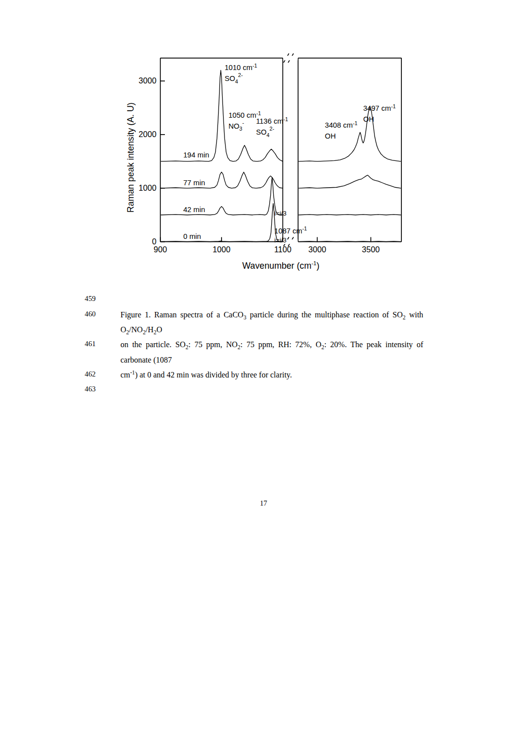y: 0 at 520, 3000 at 100 => 1 unit = 0.14 px 0 1000 2000 3000 900 -> 110 ; 1100 -> 430 => 1.6 px per cm-1 900 1000 1100 3000 3500 Wavenumber (cm-1) Raman peak intensity (A. U) 1010 cm-1 SO42- 1050 cm-1 NO3- 1136 cm-1 SO42- 3408 cm-1 OH 3497 cm-1 OH 194 min 77 min 42 min 0 min i=i/3 i=i/3 1087 cm-1
459
460
Figure 1. Raman spectra of a CaCO3 particle during the multiphase reaction of SO2 with O2/NO2/H2O
461
on the particle. SO2: 75 ppm, NO2: 75 ppm, RH: 72%, O2: 20%. The peak intensity of carbonate (1087
462
cm-1) at 0 and 42 min was divided by three for clarity.
463
17